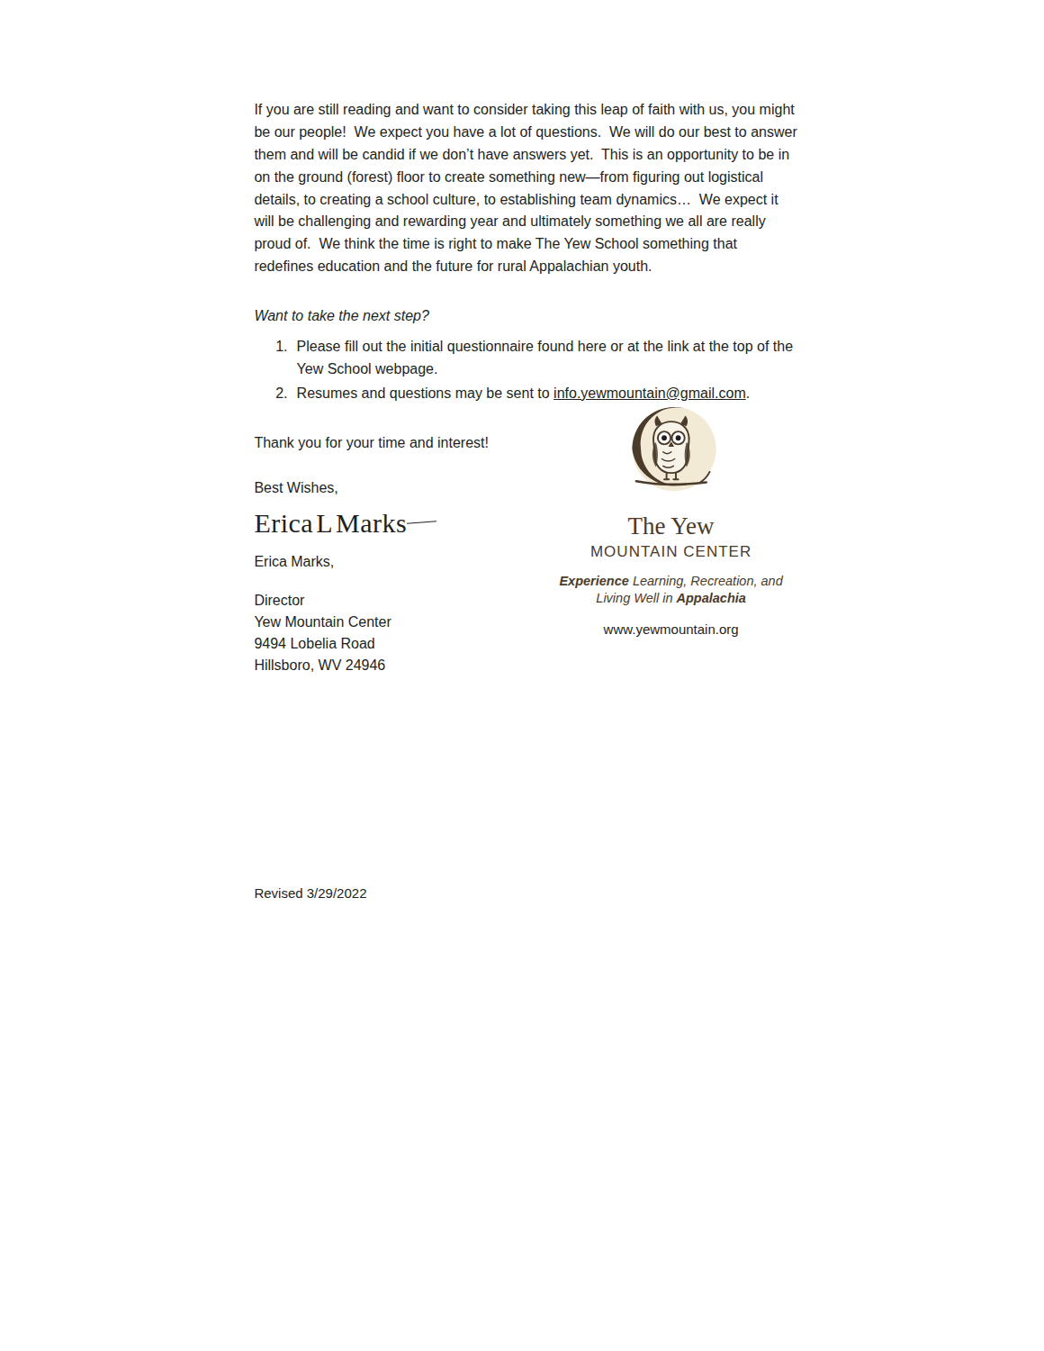If you are still reading and want to consider taking this leap of faith with us, you might be our people! We expect you have a lot of questions. We will do our best to answer them and will be candid if we don’t have answers yet. This is an opportunity to be in on the ground (forest) floor to create something new—from figuring out logistical details, to creating a school culture, to establishing team dynamics… We expect it will be challenging and rewarding year and ultimately something we all are really proud of. We think the time is right to make The Yew School something that redefines education and the future for rural Appalachian youth.
Want to take the next step?
Please fill out the initial questionnaire found here or at the link at the top of the Yew School webpage.
Resumes and questions may be sent to info.yewmountain@gmail.com.
Thank you for your time and interest!
Best Wishes,
Erica L Marks
Erica Marks,
Director
Yew Mountain Center
9494 Lobelia Road
Hillsboro, WV 24946
The Yew
MOUNTAIN CENTER
Experience Learning, Recreation, and Living Well in Appalachia
www.yewmountain.org
Revised 3/29/2022